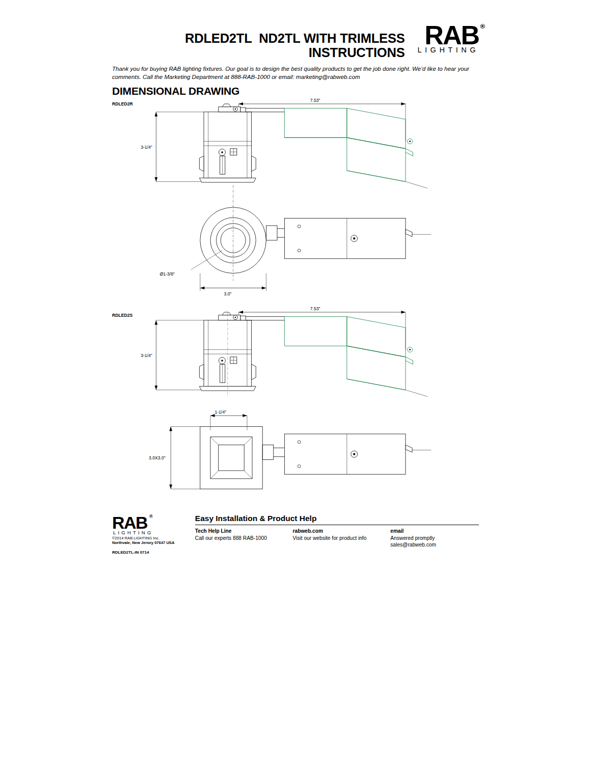RDLED2TL ND2TL WITH TRIMLESS INSTRUCTIONS
RAB®
LIGHTING
Thank you for buying RAB lighting fixtures. Our goal is to design the best quality products to get the job done right. We’d like to hear your comments. Call the Marketing Department at 888-RAB-1000 or email: marketing@rabweb.com
DIMENSIONAL DRAWING
RDLED2R 7.53” 3-1/4” Ø1-3/8” 3.0”
RDLED2S 7.53” 3-1/4” 1-1/4” 3.0X3.0”
RAB®
LIGHTING
©2014 RAB LIGHTING Inc.
Northvale, New Jersey 07647 USA
RDLED2TL-IN 0714
Easy Installation & Product Help
Tech Help Line
Call our experts 888 RAB-1000
rabweb.com
Visit our website for product info
email
Answered promptly sales@rabweb.com